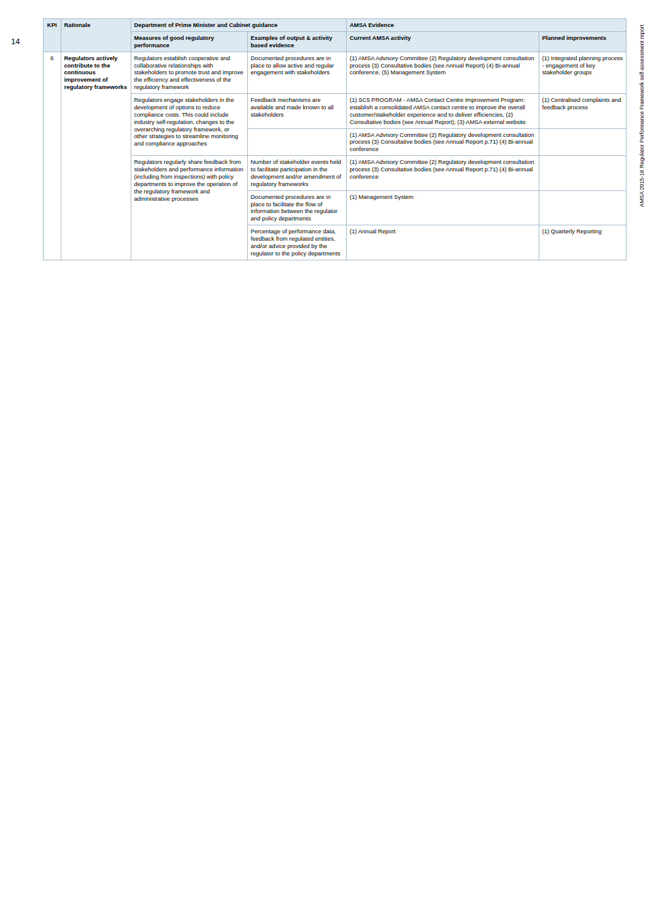14
AMSA 2015-16 Regulator Performance Framework self-assessment report
| KPI | Rationale | Department of Prime Minister and Cabinet guidance | AMSA Evidence |
| --- | --- | --- | --- |
| Measures of good regulatory performance | Examples of output & activity based evidence | Current AMSA activity | Planned improvements |
| 6 | Regulators actively contribute to the continuous improvement of regulatory frameworks | Regulators establish cooperative and collaborative relationships with stakeholders to promote trust and improve the efficiency and effectiveness of the regulatory framework | Documented procedures are in place to allow active and regular engagement with stakeholders | (1) AMSA Advisory Committee (2) Regulatory development consultation process (3) Consultative bodies (see Annual Report) (4) Bi-annual conference, (5) Management System | (1) Integrated planning process - engagement of key stakeholder groups |
| Regulators engage stakeholders in the development of options to reduce compliance costs. This could include industry self-regulation, changes to the overarching regulatory framework, or other strategies to streamline monitoring and compliance approaches | Feedback mechanisms are available and made known to all stakeholders | (1) SC5 PROGRAM - AMSA Contact Centre Improvement Program: establish a consolidated AMSA contact centre to improve the overall customer/stakeholder experience and to deliver efficiencies, (2) Consultative bodies (see Annual Report), (3) AMSA external website | (1) Centralised complaints and feedback process |
| | (1) AMSA Advisory Committee (2) Regulatory development consultation process (3) Consultative bodies (see Annual Report p.71) (4) Bi-annual conference | |
| Regulators regularly share feedback from stakeholders and performance information (including from inspections) with policy departments to improve the operation of the regulatory framework and administrative processes | Number of stakeholder events held to facilitate participation in the development and/or amendment of regulatory frameworks | (1) AMSA Advisory Committee (2) Regulatory development consultation process (3) Consultative bodies (see Annual Report p.71) (4) Bi-annual conference | |
| Documented procedures are in place to facilitate the flow of information between the regulator and policy departments | (1) Management System | |
| Percentage of performance data, feedback from regulated entities, and/or advice provided by the regulator to the policy departments | (1) Annual Report | (1) Quarterly Reporting |